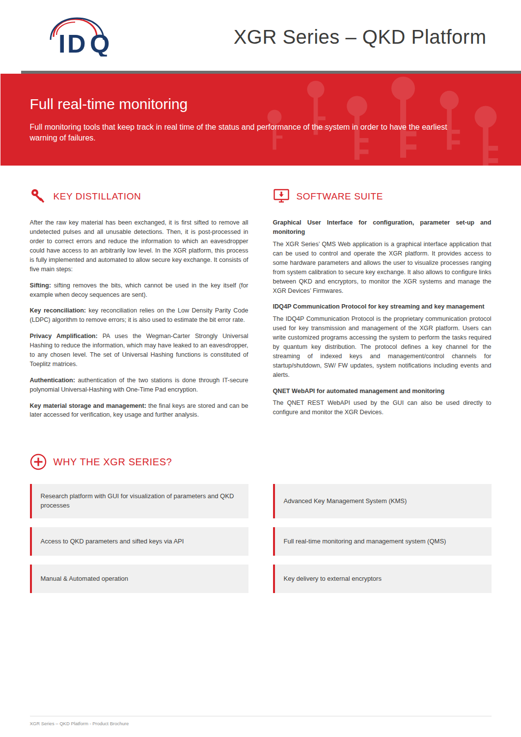I D Q
XGR Series – QKD Platform
Full real-time monitoring
Full monitoring tools that keep track in real time of the status and performance of the system in order to have the earliest warning of failures.
Key distillation
After the raw key material has been exchanged, it is first sifted to remove all undetected pulses and all unusable detections. Then, it is post-processed in order to correct errors and reduce the information to which an eavesdropper could have access to an arbitrarily low level. In the XGR platform, this process is fully implemented and automated to allow secure key exchange. It consists of five main steps:
Sifting: sifting removes the bits, which cannot be used in the key itself (for example when decoy sequences are sent).
Key reconciliation: key reconciliation relies on the Low Density Parity Code (LDPC) algorithm to remove errors; it is also used to estimate the bit error rate.
Privacy Amplification: PA uses the Wegman-Carter Strongly Universal Hashing to reduce the information, which may have leaked to an eavesdropper, to any chosen level. The set of Universal Hashing functions is constituted of Toeplitz matrices.
Authentication: authentication of the two stations is done through IT-secure polynomial Universal-Hashing with One-Time Pad encryption.
Key material storage and management: the final keys are stored and can be later accessed for verification, key usage and further analysis.
Software suite
Graphical User Interface for configuration, parameter set-up and monitoring
The XGR Series’ QMS Web application is a graphical interface application that can be used to control and operate the XGR platform. It provides access to some hardware parameters and allows the user to visualize processes ranging from system calibration to secure key exchange. It also allows to configure links between QKD and encryptors, to monitor the XGR systems and manage the XGR Devices’ Firmwares.
IDQ4P Communication Protocol for key streaming and key management
The IDQ4P Communication Protocol is the proprietary communication protocol used for key transmission and management of the XGR platform. Users can write customized programs accessing the system to perform the tasks required by quantum key distribution. The protocol defines a key channel for the streaming of indexed keys and management/control channels for startup/shutdown, SW/ FW updates, system notifications including events and alerts.
QNET WebAPI for automated management and monitoring
The QNET REST WebAPI used by the GUI can also be used directly to configure and monitor the XGR Devices.
Why the XGR Series?
Research platform with GUI for visualization of parameters and QKD processes
Advanced Key Management System (KMS)
Access to QKD parameters and sifted keys via API
Full real-time monitoring and management system (QMS)
Manual & Automated operation
Key delivery to external encryptors
XGR Series – QKD Platform - Product Brochure